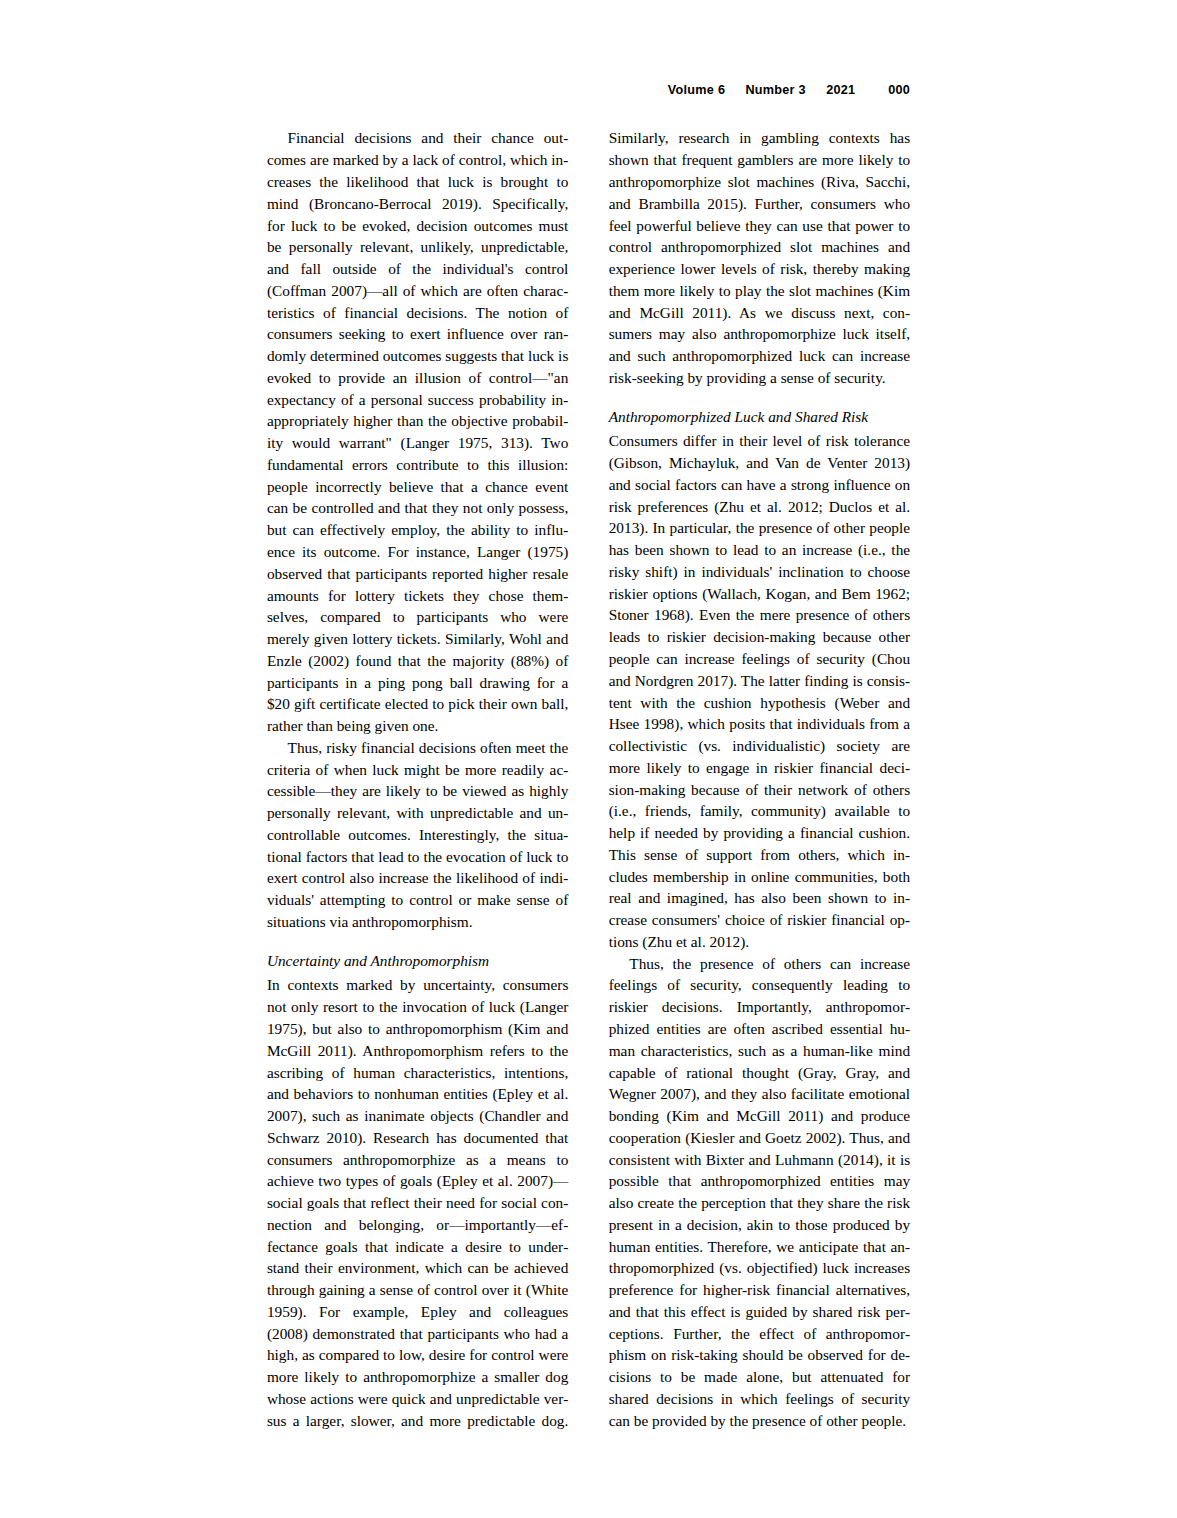Volume 6 Number 3 2021 000
Financial decisions and their chance outcomes are marked by a lack of control, which increases the likelihood that luck is brought to mind (Broncano-Berrocal 2019). Specifically, for luck to be evoked, decision outcomes must be personally relevant, unlikely, unpredictable, and fall outside of the individual's control (Coffman 2007)—all of which are often characteristics of financial decisions. The notion of consumers seeking to exert influence over randomly determined outcomes suggests that luck is evoked to provide an illusion of control—"an expectancy of a personal success probability inappropriately higher than the objective probability would warrant" (Langer 1975, 313). Two fundamental errors contribute to this illusion: people incorrectly believe that a chance event can be controlled and that they not only possess, but can effectively employ, the ability to influence its outcome. For instance, Langer (1975) observed that participants reported higher resale amounts for lottery tickets they chose themselves, compared to participants who were merely given lottery tickets. Similarly, Wohl and Enzle (2002) found that the majority (88%) of participants in a ping pong ball drawing for a $20 gift certificate elected to pick their own ball, rather than being given one.
Thus, risky financial decisions often meet the criteria of when luck might be more readily accessible—they are likely to be viewed as highly personally relevant, with unpredictable and uncontrollable outcomes. Interestingly, the situational factors that lead to the evocation of luck to exert control also increase the likelihood of individuals' attempting to control or make sense of situations via anthropomorphism.
Uncertainty and Anthropomorphism
In contexts marked by uncertainty, consumers not only resort to the invocation of luck (Langer 1975), but also to anthropomorphism (Kim and McGill 2011). Anthropomorphism refers to the ascribing of human characteristics, intentions, and behaviors to nonhuman entities (Epley et al. 2007), such as inanimate objects (Chandler and Schwarz 2010). Research has documented that consumers anthropomorphize as a means to achieve two types of goals (Epley et al. 2007)—social goals that reflect their need for social connection and belonging, or—importantly—effectance goals that indicate a desire to understand their environment, which can be achieved through gaining a sense of control over it (White 1959). For example, Epley and colleagues (2008) demonstrated that participants who had a high, as compared to low, desire for control were more likely to anthropomorphize a smaller dog whose actions were quick and unpredictable versus a larger, slower, and more predictable dog. Similarly, research in gambling contexts has shown that frequent gamblers are more likely to anthropomorphize slot machines (Riva, Sacchi, and Brambilla 2015). Further, consumers who feel powerful believe they can use that power to control anthropomorphized slot machines and experience lower levels of risk, thereby making them more likely to play the slot machines (Kim and McGill 2011). As we discuss next, consumers may also anthropomorphize luck itself, and such anthropomorphized luck can increase risk-seeking by providing a sense of security.
Anthropomorphized Luck and Shared Risk
Consumers differ in their level of risk tolerance (Gibson, Michayluk, and Van de Venter 2013) and social factors can have a strong influence on risk preferences (Zhu et al. 2012; Duclos et al. 2013). In particular, the presence of other people has been shown to lead to an increase (i.e., the risky shift) in individuals' inclination to choose riskier options (Wallach, Kogan, and Bem 1962; Stoner 1968). Even the mere presence of others leads to riskier decision-making because other people can increase feelings of security (Chou and Nordgren 2017). The latter finding is consistent with the cushion hypothesis (Weber and Hsee 1998), which posits that individuals from a collectivistic (vs. individualistic) society are more likely to engage in riskier financial decision-making because of their network of others (i.e., friends, family, community) available to help if needed by providing a financial cushion. This sense of support from others, which includes membership in online communities, both real and imagined, has also been shown to increase consumers' choice of riskier financial options (Zhu et al. 2012).
Thus, the presence of others can increase feelings of security, consequently leading to riskier decisions. Importantly, anthropomorphized entities are often ascribed essential human characteristics, such as a human-like mind capable of rational thought (Gray, Gray, and Wegner 2007), and they also facilitate emotional bonding (Kim and McGill 2011) and produce cooperation (Kiesler and Goetz 2002). Thus, and consistent with Bixter and Luhmann (2014), it is possible that anthropomorphized entities may also create the perception that they share the risk present in a decision, akin to those produced by human entities. Therefore, we anticipate that anthropomorphized (vs. objectified) luck increases preference for higher-risk financial alternatives, and that this effect is guided by shared risk perceptions. Further, the effect of anthropomorphism on risk-taking should be observed for decisions to be made alone, but attenuated for shared decisions in which feelings of security can be provided by the presence of other people.